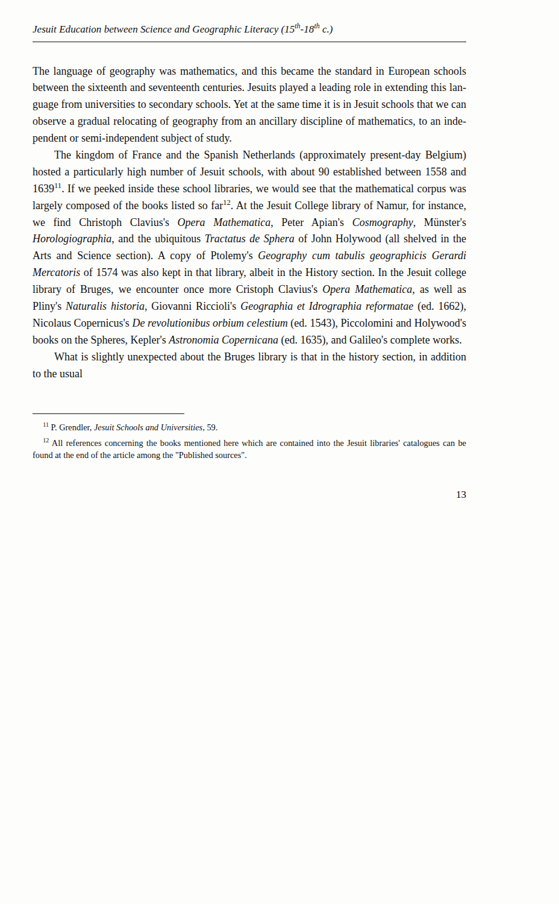Jesuit Education between Science and Geographic Literacy (15th-18th c.)
The language of geography was mathematics, and this became the standard in European schools between the sixteenth and seventeenth centuries. Jesuits played a leading role in extending this language from universities to secondary schools. Yet at the same time it is in Jesuit schools that we can observe a gradual relocating of geography from an ancillary discipline of mathematics, to an independent or semi-independent subject of study.
The kingdom of France and the Spanish Netherlands (approximately present-day Belgium) hosted a particularly high number of Jesuit schools, with about 90 established between 1558 and 163911. If we peeked inside these school libraries, we would see that the mathematical corpus was largely composed of the books listed so far12. At the Jesuit College library of Namur, for instance, we find Christoph Clavius's Opera Mathematica, Peter Apian's Cosmography, Münster's Horologiographia, and the ubiquitous Tractatus de Sphera of John Holywood (all shelved in the Arts and Science section). A copy of Ptolemy's Geography cum tabulis geographicis Gerardi Mercatoris of 1574 was also kept in that library, albeit in the History section. In the Jesuit college library of Bruges, we encounter once more Cristoph Clavius's Opera Mathematica, as well as Pliny's Naturalis historia, Giovanni Riccioli's Geographia et Idrographia reformatae (ed. 1662), Nicolaus Copernicus's De revolutionibus orbium celestium (ed. 1543), Piccolomini and Holywood's books on the Spheres, Kepler's Astronomia Copernicana (ed. 1635), and Galileo's complete works.
What is slightly unexpected about the Bruges library is that in the history section, in addition to the usual
11 P. Grendler, Jesuit Schools and Universities, 59.
12 All references concerning the books mentioned here which are contained into the Jesuit libraries' catalogues can be found at the end of the article among the "Published sources".
13